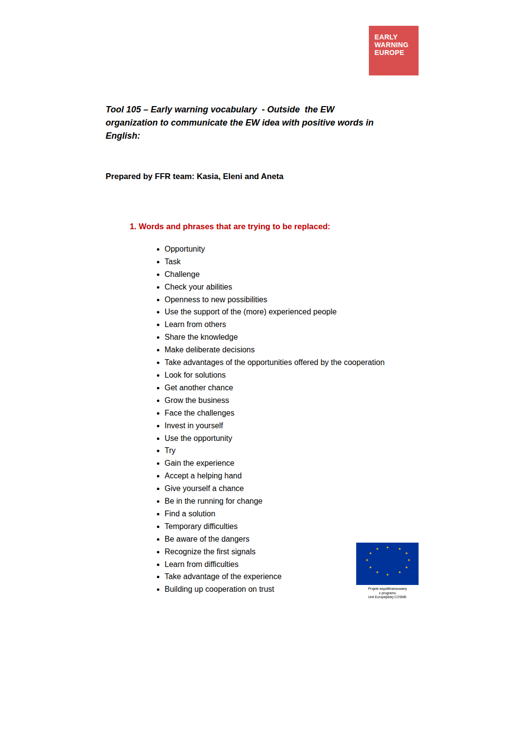Early Warning Europe
Tool 105 – Early warning vocabulary - Outside the EW organization to communicate the EW idea with positive words in English:
Prepared by FFR team: Kasia, Eleni and Aneta
Words and phrases that are trying to be replaced:
Opportunity
Task
Challenge
Check your abilities
Openness to new possibilities
Use the support of the (more) experienced people
Learn from others
Share the knowledge
Make deliberate decisions
Take advantages of the opportunities offered by the cooperation
Look for solutions
Get another chance
Grow the business
Face the challenges
Invest in yourself
Use the opportunity
Try
Gain the experience
Accept a helping hand
Give yourself a chance
Be in the running for change
Find a solution
Temporary difficulties
Be aware of the dangers
Recognize the first signals
Learn from difficulties
Take advantage of the experience
Building up cooperation on trust
★ ★ ★ ★ ★ ★ ★ ★ ★ ★ ★ ★
Projekt współfinansowany
z programu
Unii Europejskiej COSME